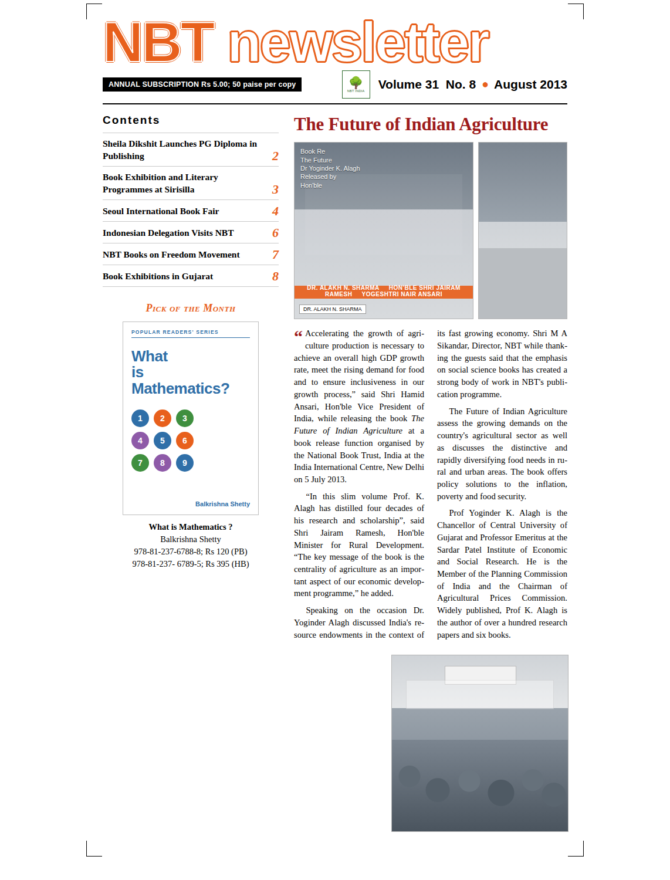NBT newsletter
ANNUAL SUBSCRIPTION Rs 5.00; 50 paise per copy
🌳
NBT INDIA
Volume 31 No. 8 ● August 2013
Contents
Sheila Dikshit Launches PG Diploma in Publishing
2
Book Exhibition and Literary Programmes at Sirisilla
3
Seoul International Book Fair
4
Indonesian Delegation Visits NBT
6
NBT Books on Freedom Movement
7
Book Exhibitions in Gujarat
8
Pick of the Month
POPULAR READERS' SERIES
What
is
Mathematics?
1
2
3
4
5
6
7
8
9
Balkrishna Shetty
What is Mathematics ?
Balkrishna Shetty
978-81-237-6788-8; Rs 120 (PB)
978-81-237- 6789-5; Rs 395 (HB)
The Future of Indian Agriculture
Book Re
The Future
Dr Yoginder K. Alagh
Released by
Hon'ble
DR. ALAKH N. SHARMA HON'BLE SHRI JAIRAM RAMESH YOGESHTRI NAIR ANSARI
DR. ALAKH N. SHARMA
“Accelerating the growth of agriculture production is necessary to achieve an overall high GDP growth rate, meet the rising demand for food and to ensure inclusiveness in our growth process,” said Shri Hamid Ansari, Hon'ble Vice President of India, while releasing the book The Future of Indian Agriculture at a book release function organised by the National Book Trust, India at the India International Centre, New Delhi on 5 July 2013.
“In this slim volume Prof. K. Alagh has distilled four decades of his research and scholarship”, said Shri Jairam Ramesh, Hon'ble Minister for Rural Development. “The key message of the book is the centrality of agriculture as an important aspect of our economic development programme,” he added.
Speaking on the occasion Dr. Yoginder Alagh discussed India's resource endowments in the context of its fast growing economy. Shri M A Sikandar, Director, NBT while thanking the guests said that the emphasis on social science books has created a strong body of work in NBT's publication programme.
The Future of Indian Agriculture assess the growing demands on the country's agricultural sector as well as discusses the distinctive and rapidly diversifying food needs in rural and urban areas. The book offers policy solutions to the inflation, poverty and food security.
Prof Yoginder K. Alagh is the Chancellor of Central University of Gujarat and Professor Emeritus at the Sardar Patel Institute of Economic and Social Research. He is the Member of the Planning Commission of India and the Chairman of Agricultural Prices Commission. Widely published, Prof K. Alagh is the author of over a hundred research papers and six books.